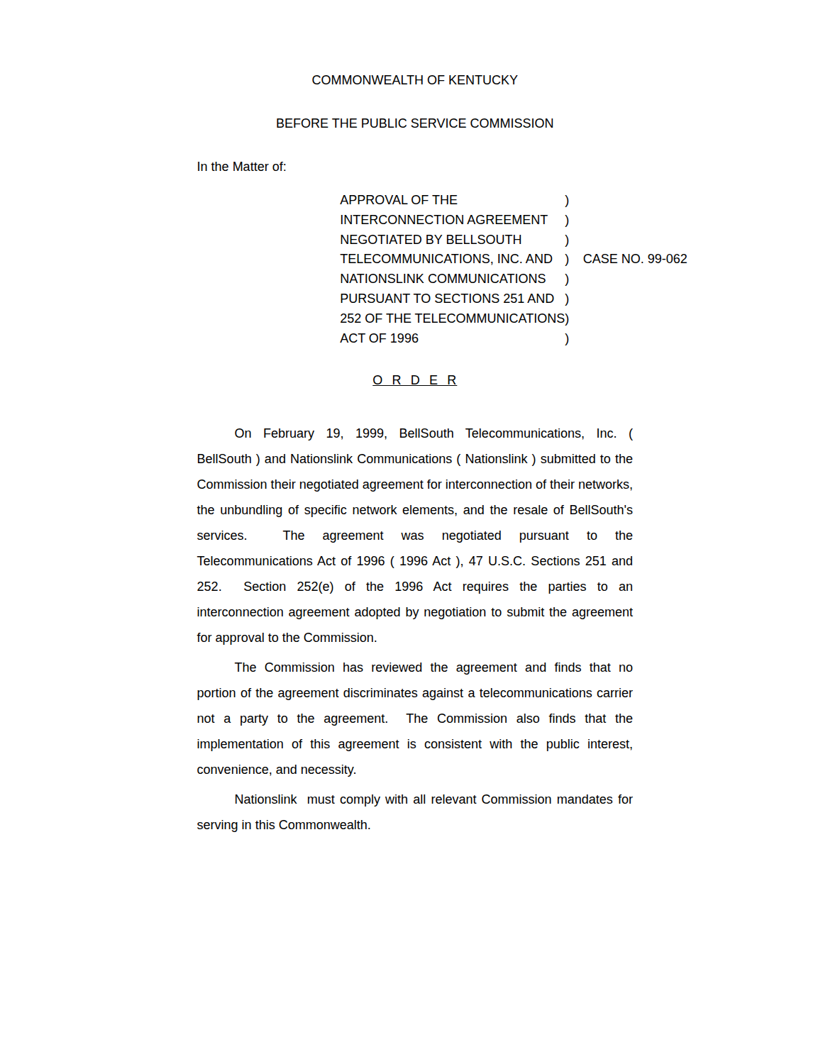COMMONWEALTH OF KENTUCKY
BEFORE THE PUBLIC SERVICE COMMISSION
In the Matter of:
| APPROVAL OF THE | ) | |
| INTERCONNECTION AGREEMENT | ) | |
| NEGOTIATED BY BELLSOUTH | ) | |
| TELECOMMUNICATIONS, INC. AND | ) | CASE NO. 99-062 |
| NATIONSLINK COMMUNICATIONS | ) | |
| PURSUANT TO SECTIONS 251 AND | ) | |
| 252 OF THE TELECOMMUNICATIONS | ) | |
| ACT OF 1996 | ) | |
O R D E R
On February 19, 1999, BellSouth Telecommunications, Inc. ( BellSouth ) and Nationslink Communications ( Nationslink ) submitted to the Commission their negotiated agreement for interconnection of their networks, the unbundling of specific network elements, and the resale of BellSouth's services. The agreement was negotiated pursuant to the Telecommunications Act of 1996 ( 1996 Act ), 47 U.S.C. Sections 251 and 252. Section 252(e) of the 1996 Act requires the parties to an interconnection agreement adopted by negotiation to submit the agreement for approval to the Commission.
The Commission has reviewed the agreement and finds that no portion of the agreement discriminates against a telecommunications carrier not a party to the agreement. The Commission also finds that the implementation of this agreement is consistent with the public interest, convenience, and necessity.
Nationslink must comply with all relevant Commission mandates for serving in this Commonwealth.